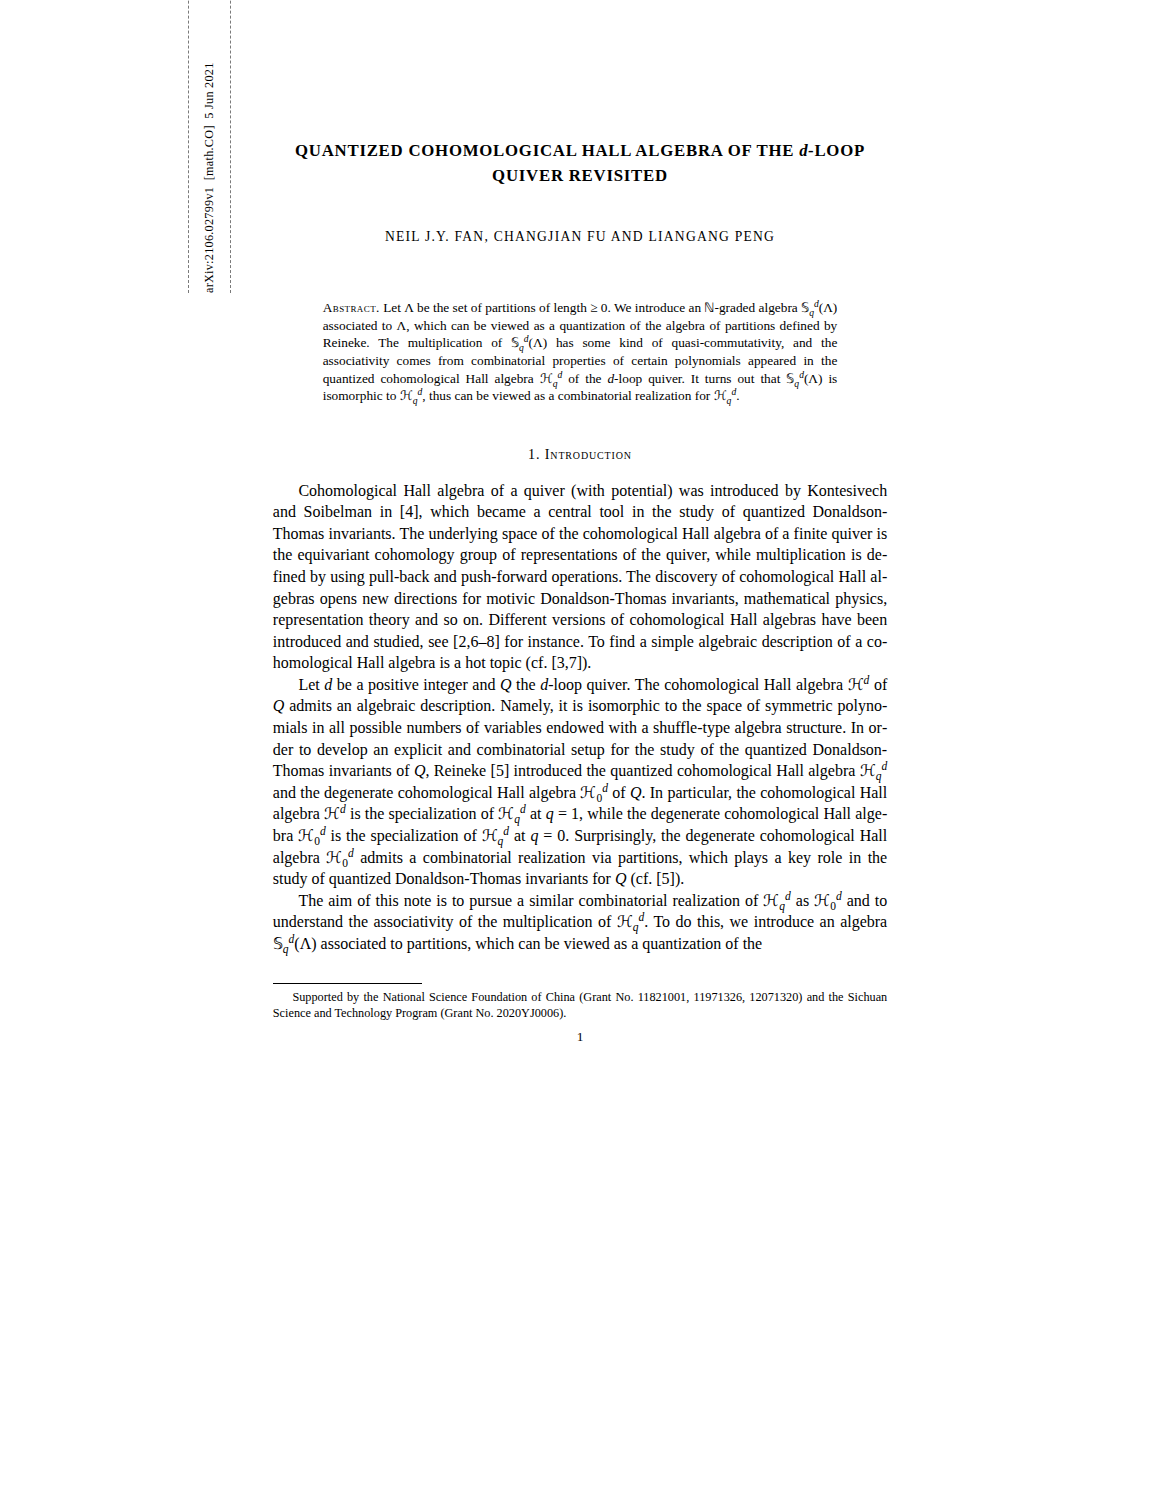arXiv:2106.02799v1 [math.CO] 5 Jun 2021
Quantized Cohomological Hall Algebra of the d-Loop
Quiver Revisited
Neil J.Y. Fan, Changjian Fu and Liangang Peng
Abstract. Let Λ be the set of partitions of length ≥ 0. We introduce an ℕ-graded algebra 𝕊qd(Λ) associated to Λ, which can be viewed as a quantization of the algebra of partitions defined by Reineke. The multiplication of 𝕊qd(Λ) has some kind of quasi-commutativity, and the associativity comes from combinatorial properties of certain polynomials appeared in the quantized cohomological Hall algebra ℋqd of the d-loop quiver. It turns out that 𝕊qd(Λ) is isomorphic to ℋqd, thus can be viewed as a combinatorial realization for ℋqd.
1. Introduction
Cohomological Hall algebra of a quiver (with potential) was introduced by Kontesivech and Soibelman in [4], which became a central tool in the study of quantized Donaldson-Thomas invariants. The underlying space of the cohomological Hall algebra of a finite quiver is the equivariant cohomology group of representations of the quiver, while multiplication is defined by using pull-back and push-forward operations. The discovery of cohomological Hall algebras opens new directions for motivic Donaldson-Thomas invariants, mathematical physics, representation theory and so on. Different versions of cohomological Hall algebras have been introduced and studied, see [2,6–8] for instance. To find a simple algebraic description of a cohomological Hall algebra is a hot topic (cf. [3,7]).
Let d be a positive integer and Q the d-loop quiver. The cohomological Hall algebra ℋd of Q admits an algebraic description. Namely, it is isomorphic to the space of symmetric polynomials in all possible numbers of variables endowed with a shuffle-type algebra structure. In order to develop an explicit and combinatorial setup for the study of the quantized Donaldson-Thomas invariants of Q, Reineke [5] introduced the quantized cohomological Hall algebra ℋqd and the degenerate cohomological Hall algebra ℋ0d of Q. In particular, the cohomological Hall algebra ℋd is the specialization of ℋqd at q = 1, while the degenerate cohomological Hall algebra ℋ0d is the specialization of ℋqd at q = 0. Surprisingly, the degenerate cohomological Hall algebra ℋ0d admits a combinatorial realization via partitions, which plays a key role in the study of quantized Donaldson-Thomas invariants for Q (cf. [5]).
The aim of this note is to pursue a similar combinatorial realization of ℋqd as ℋ0d and to understand the associativity of the multiplication of ℋqd. To do this, we introduce an algebra 𝕊qd(Λ) associated to partitions, which can be viewed as a quantization of the
Supported by the National Science Foundation of China (Grant No. 11821001, 11971326, 12071320) and the Sichuan Science and Technology Program (Grant No. 2020YJ0006).
1